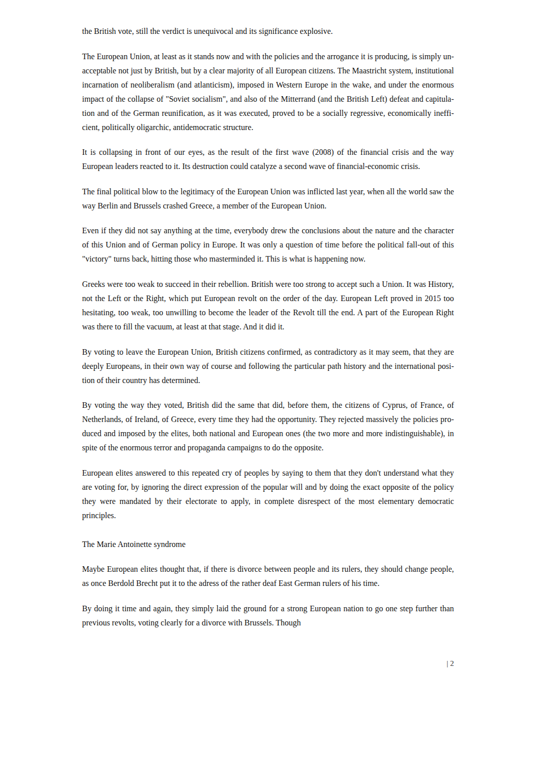the British vote, still the verdict is unequivocal and its significance explosive.
The European Union, at least as it stands now and with the policies and the arrogance it is producing, is simply unacceptable not just by British, but by a clear majority of all European citizens. The Maastricht system, institutional incarnation of neoliberalism (and atlanticism), imposed in Western Europe in the wake, and under the enormous impact of the collapse of "Soviet socialism", and also of the Mitterrand (and the British Left) defeat and capitulation and of the German reunification, as it was executed, proved to be a socially regressive, economically inefficient, politically oligarchic, antidemocratic structure.
It is collapsing in front of our eyes, as the result of the first wave (2008) of the financial crisis and the way European leaders reacted to it. Its destruction could catalyze a second wave of financial-economic crisis.
The final political blow to the legitimacy of the European Union was inflicted last year, when all the world saw the way Berlin and Brussels crashed Greece, a member of the European Union.
Even if they did not say anything at the time, everybody drew the conclusions about the nature and the character of this Union and of German policy in Europe. It was only a question of time before the political fall-out of this "victory" turns back, hitting those who masterminded it. This is what is happening now.
Greeks were too weak to succeed in their rebellion. British were too strong to accept such a Union. It was History, not the Left or the Right, which put European revolt on the order of the day. European Left proved in 2015 too hesitating, too weak, too unwilling to become the leader of the Revolt till the end. A part of the European Right was there to fill the vacuum, at least at that stage. And it did it.
By voting to leave the European Union, British citizens confirmed, as contradictory as it may seem, that they are deeply Europeans, in their own way of course and following the particular path history and the international position of their country has determined.
By voting the way they voted, British did the same that did, before them, the citizens of Cyprus, of France, of Netherlands, of Ireland, of Greece, every time they had the opportunity. They rejected massively the policies produced and imposed by the elites, both national and European ones (the two more and more indistinguishable), in spite of the enormous terror and propaganda campaigns to do the opposite.
European elites answered to this repeated cry of peoples by saying to them that they don't understand what they are voting for, by ignoring the direct expression of the popular will and by doing the exact opposite of the policy they were mandated by their electorate to apply, in complete disrespect of the most elementary democratic principles.
The Marie Antoinette syndrome
Maybe European elites thought that, if there is divorce between people and its rulers, they should change people, as once Berdold Brecht put it to the adress of the rather deaf East German rulers of his time.
By doing it time and again, they simply laid the ground for a strong European nation to go one step further than previous revolts, voting clearly for a divorce with Brussels. Though
2